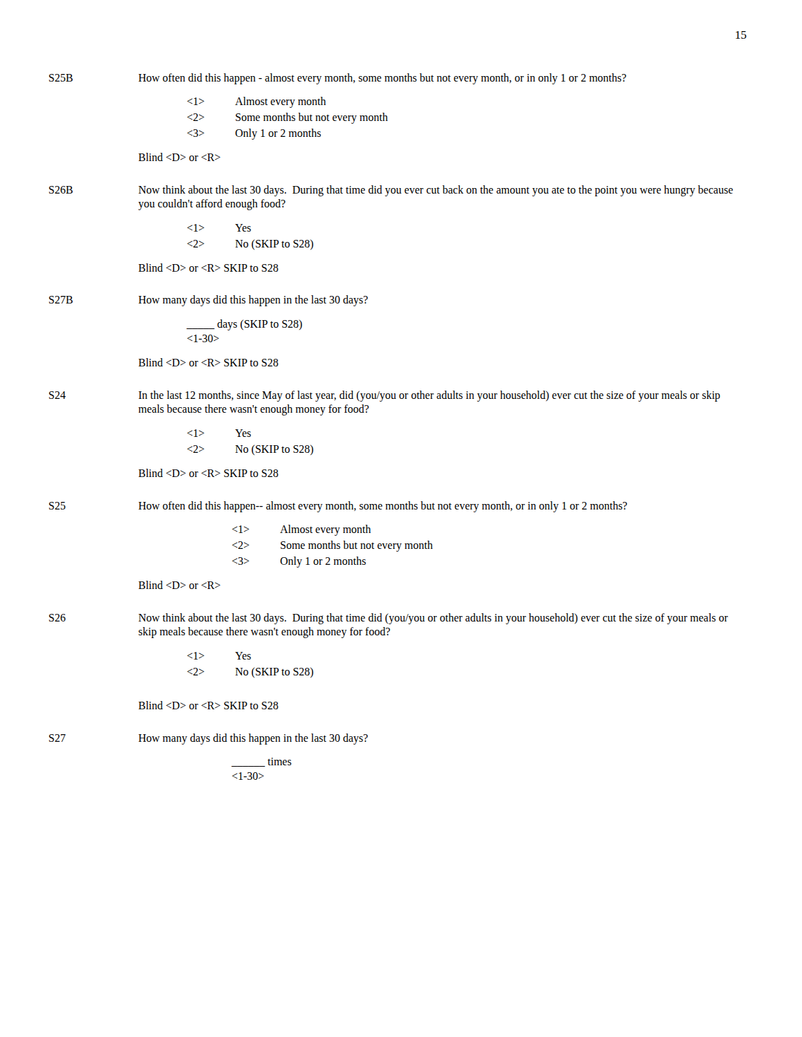15
S25B
How often did this happen - almost every month, some months but not every month, or in only 1 or 2 months?
<1>Almost every month
<2>Some months but not every month
<3>Only 1 or 2 months
Blind <D> or <R>
S26B
Now think about the last 30 days. During that time did you ever cut back on the amount you ate to the point you were hungry because you couldn't afford enough food?
<1>Yes
<2>No (SKIP to S28)
Blind <D> or <R> SKIP to S28
S27B
How many days did this happen in the last 30 days?
_____ days (SKIP to S28)
<1-30>
Blind <D> or <R> SKIP to S28
S24
In the last 12 months, since May of last year, did (you/you or other adults in your household) ever cut the size of your meals or skip meals because there wasn't enough money for food?
<1>Yes
<2>No (SKIP to S28)
Blind <D> or <R> SKIP to S28
S25
How often did this happen-- almost every month, some months but not every month, or in only 1 or 2 months?
<1>Almost every month
<2>Some months but not every month
<3>Only 1 or 2 months
Blind <D> or <R>
S26
Now think about the last 30 days. During that time did (you/you or other adults in your household) ever cut the size of your meals or skip meals because there wasn't enough money for food?
<1>Yes
<2>No (SKIP to S28)
Blind <D> or <R> SKIP to S28
S27
How many days did this happen in the last 30 days?
______ times
<1-30>